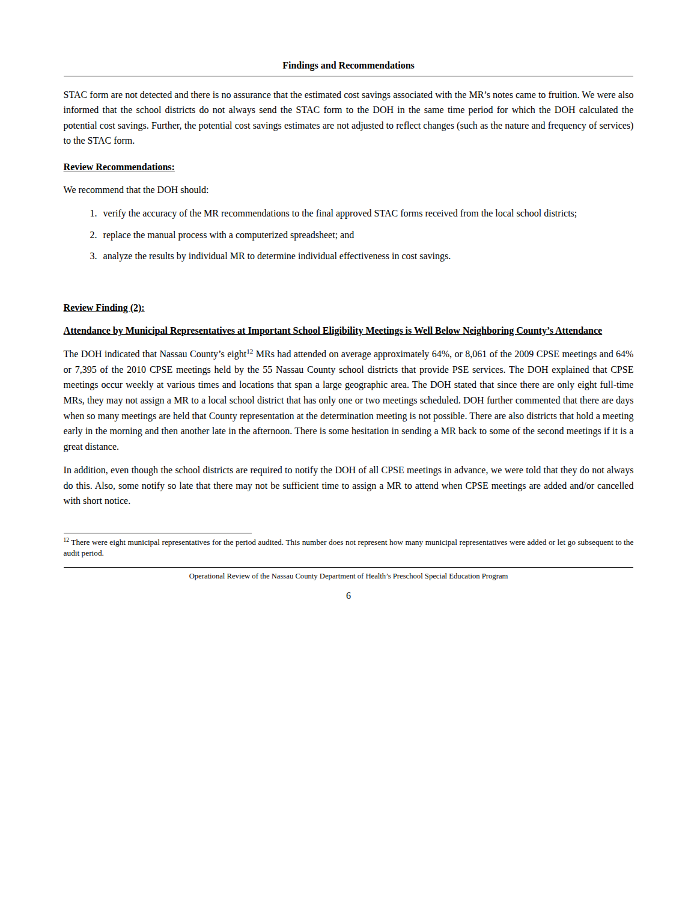Findings and Recommendations
STAC form are not detected and there is no assurance that the estimated cost savings associated with the MR’s notes came to fruition. We were also informed that the school districts do not always send the STAC form to the DOH in the same time period for which the DOH calculated the potential cost savings. Further, the potential cost savings estimates are not adjusted to reflect changes (such as the nature and frequency of services) to the STAC form.
Review Recommendations:
We recommend that the DOH should:
verify the accuracy of the MR recommendations to the final approved STAC forms received from the local school districts;
replace the manual process with a computerized spreadsheet; and
analyze the results by individual MR to determine individual effectiveness in cost savings.
Review Finding (2):
Attendance by Municipal Representatives at Important School Eligibility Meetings is Well Below Neighboring County’s Attendance
The DOH indicated that Nassau County’s eight12 MRs had attended on average approximately 64%, or 8,061 of the 2009 CPSE meetings and 64% or 7,395 of the 2010 CPSE meetings held by the 55 Nassau County school districts that provide PSE services. The DOH explained that CPSE meetings occur weekly at various times and locations that span a large geographic area. The DOH stated that since there are only eight full-time MRs, they may not assign a MR to a local school district that has only one or two meetings scheduled. DOH further commented that there are days when so many meetings are held that County representation at the determination meeting is not possible. There are also districts that hold a meeting early in the morning and then another late in the afternoon. There is some hesitation in sending a MR back to some of the second meetings if it is a great distance.
In addition, even though the school districts are required to notify the DOH of all CPSE meetings in advance, we were told that they do not always do this. Also, some notify so late that there may not be sufficient time to assign a MR to attend when CPSE meetings are added and/or cancelled with short notice.
12 There were eight municipal representatives for the period audited. This number does not represent how many municipal representatives were added or let go subsequent to the audit period.
Operational Review of the Nassau County Department of Health’s Preschool Special Education Program
6